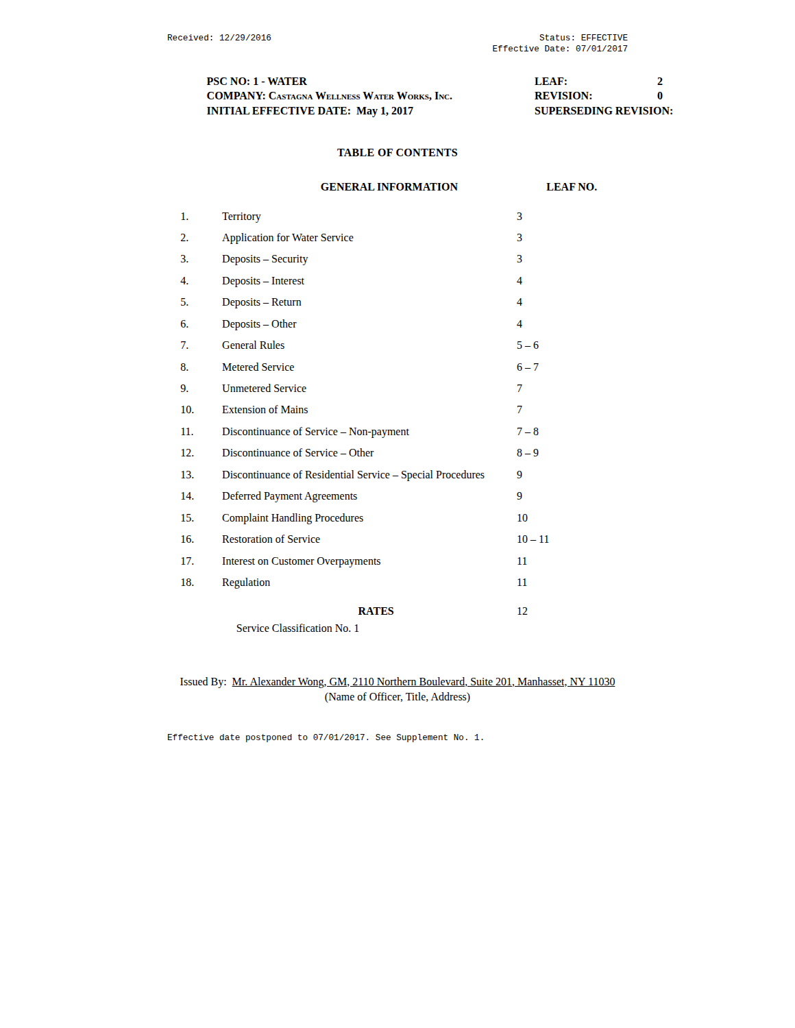Received: 12/29/2016
Status: EFFECTIVE Effective Date: 07/01/2017
| PSC NO: 1 - WATER | LEAF: | 2 |
| COMPANY: Castagna Wellness Water Works, Inc. | REVISION: | 0 |
| INITIAL EFFECTIVE DATE: May 1, 2017 | SUPERSEDING REVISION: |
TABLE OF CONTENTS
| | GENERAL INFORMATION | LEAF NO. |
| 1. | Territory | 3 |
| 2. | Application for Water Service | 3 |
| 3. | Deposits – Security | 3 |
| 4. | Deposits – Interest | 4 |
| 5. | Deposits – Return | 4 |
| 6. | Deposits – Other | 4 |
| 7. | General Rules | 5 – 6 |
| 8. | Metered Service | 6 – 7 |
| 9. | Unmetered Service | 7 |
| 10. | Extension of Mains | 7 |
| 11. | Discontinuance of Service – Non-payment | 7 – 8 |
| 12. | Discontinuance of Service – Other | 8 – 9 |
| 13. | Discontinuance of Residential Service – Special Procedures | 9 |
| 14. | Deferred Payment Agreements | 9 |
| 15. | Complaint Handling Procedures | 10 |
| 16. | Restoration of Service | 10 – 11 |
| 17. | Interest on Customer Overpayments | 11 |
| 18. | Regulation | 11 |
| | RATES | 12 |
Service Classification No. 1
Issued By: Mr. Alexander Wong, GM, 2110 Northern Boulevard, Suite 201, Manhasset, NY 11030 (Name of Officer, Title, Address)
Effective date postponed to 07/01/2017. See Supplement No. 1.